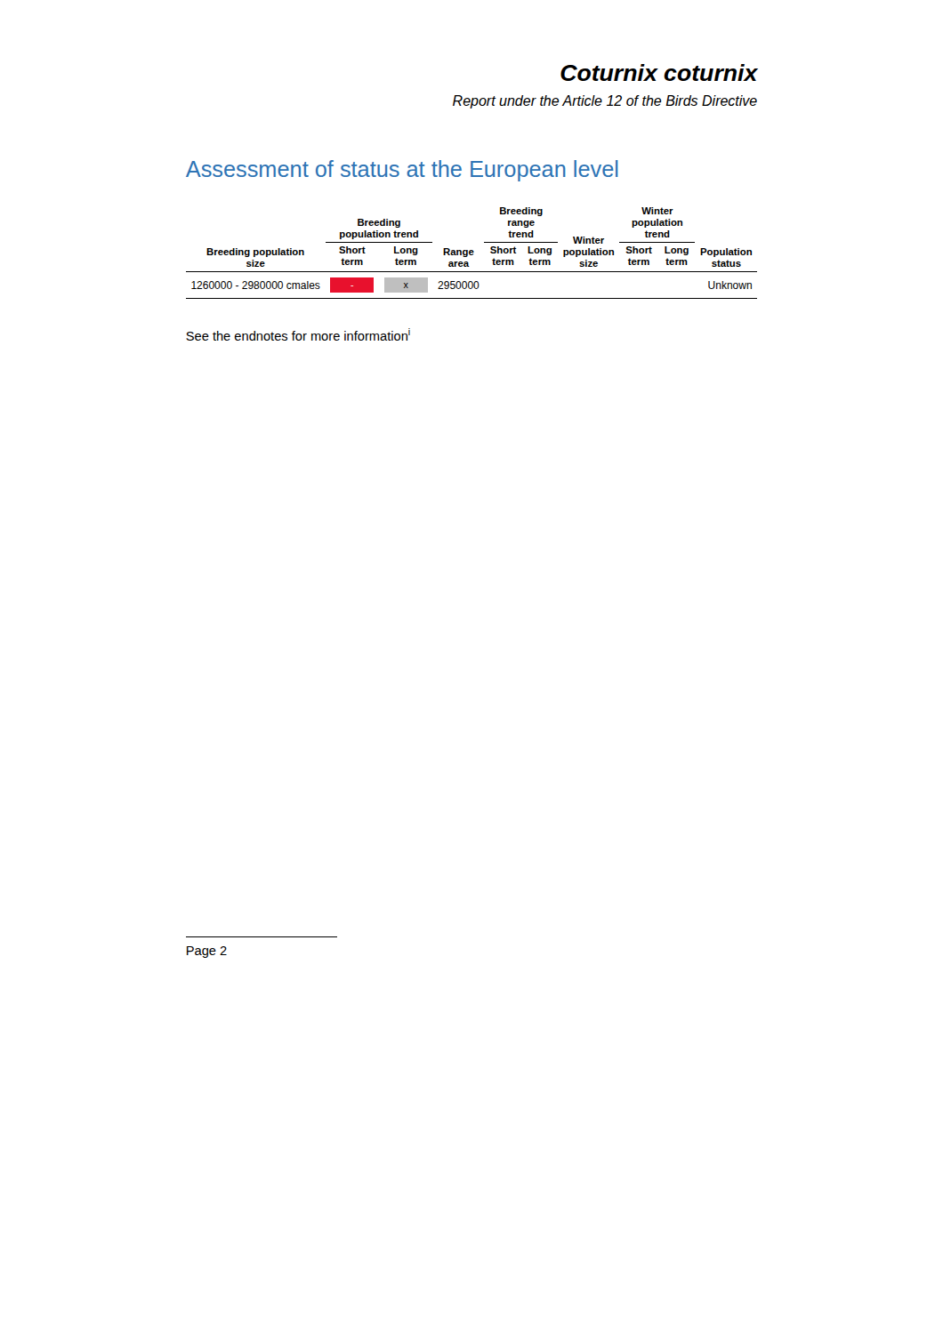Coturnix coturnix
Report under the Article 12 of the Birds Directive
Assessment of status at the European level
| Breeding population size | Breeding population trend | Range area | Breeding range trend | Winter population size | Winter population trend | Population status |
| --- | --- | --- | --- | --- | --- | --- |
| Short term | Long term | Short term | Long term | Short term | Long term |
| 1260000 - 2980000 cmales | - | x | 2950000 | | | | | | Unknown |
See the endnotes for more informationi
Page 2